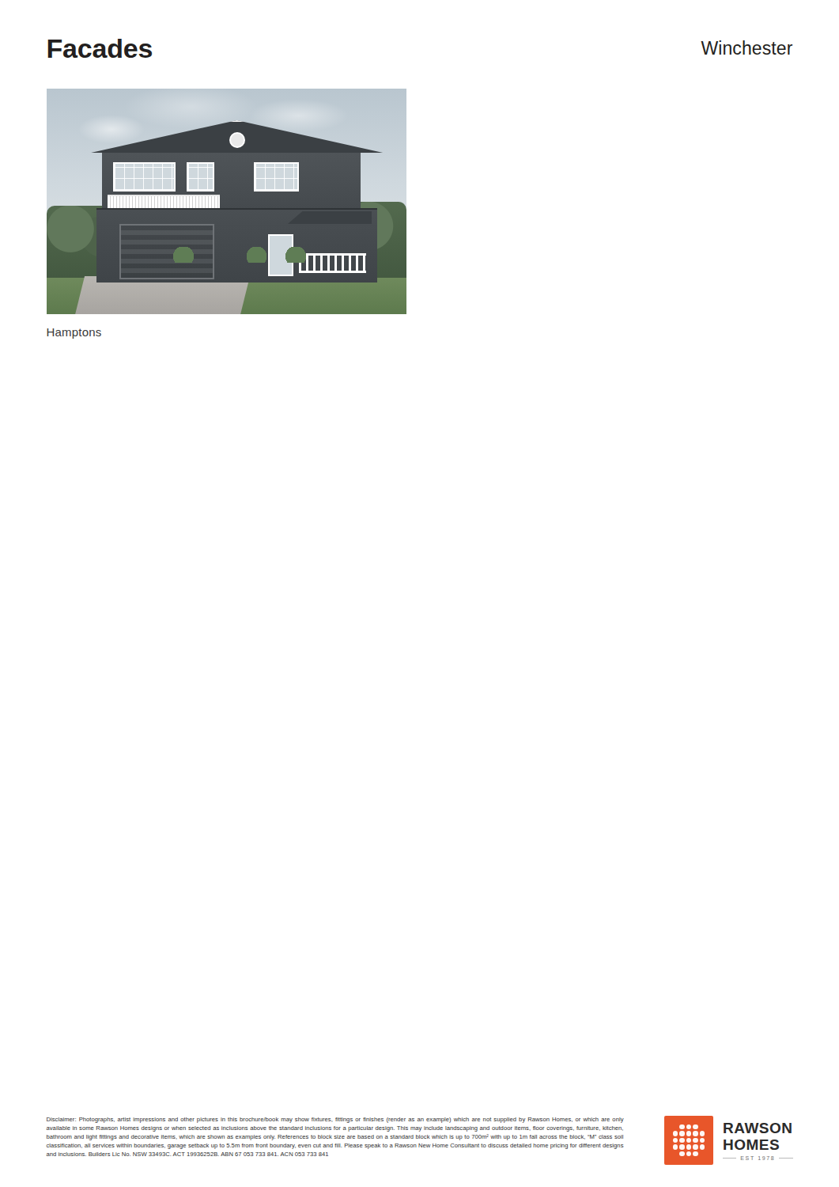Facades
Winchester
Hamptons
Disclaimer: Photographs, artist impressions and other pictures in this brochure/book may show fixtures, fittings or finishes (render as an example) which are not supplied by Rawson Homes, or which are only available in some Rawson Homes designs or when selected as inclusions above the standard inclusions for a particular design. This may include landscaping and outdoor items, floor coverings, furniture, kitchen, bathroom and light fittings and decorative items, which are shown as examples only. References to block size are based on a standard block which is up to 700m² with up to 1m fall across the block, “M” class soil classification, all services within boundaries, garage setback up to 5.5m from front boundary, even cut and fill. Please speak to a Rawson New Home Consultant to discuss detailed home pricing for different designs and inclusions. Builders Lic No. NSW 33493C. ACT 19936252B. ABN 67 053 733 841. ACN 053 733 841
RAWSON
HOMES
EST 1978